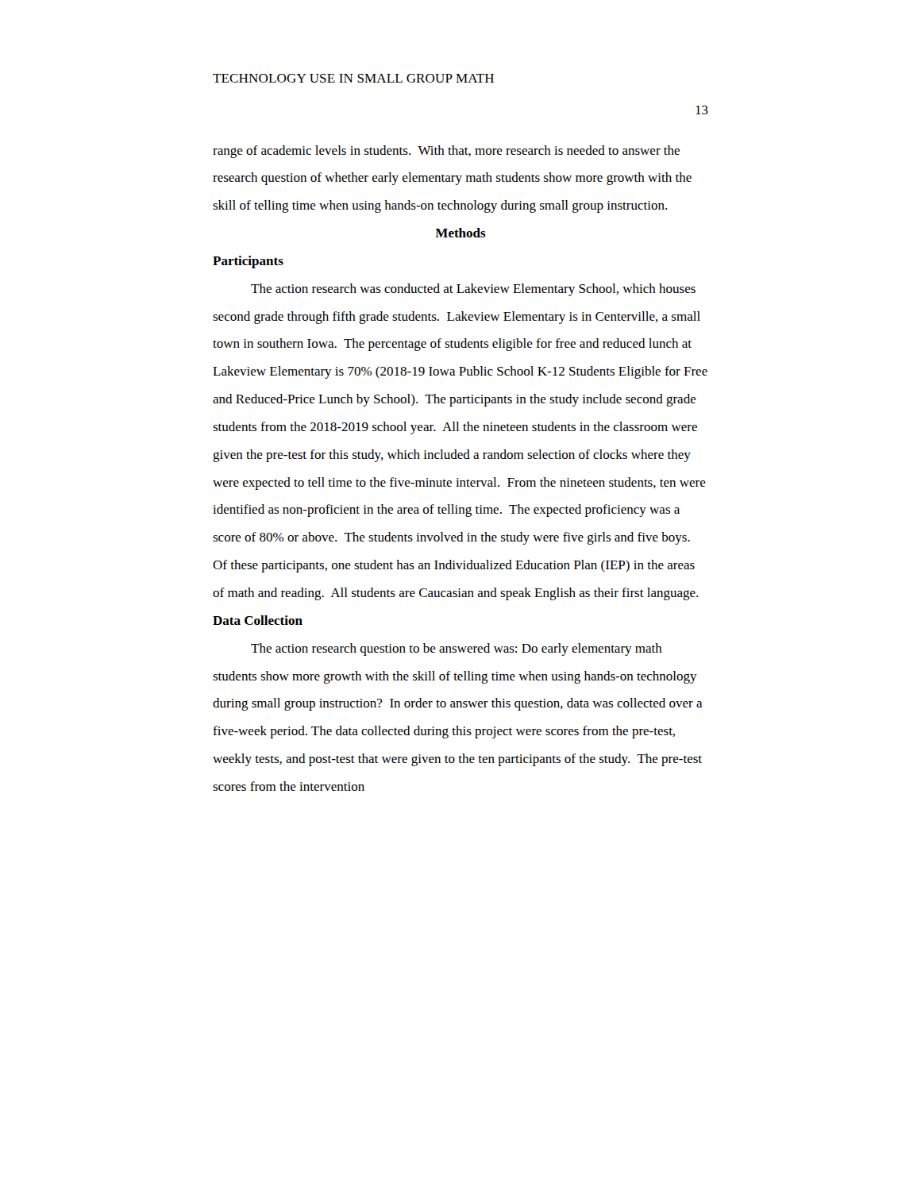TECHNOLOGY USE IN SMALL GROUP MATH
13
range of academic levels in students. With that, more research is needed to answer the research question of whether early elementary math students show more growth with the skill of telling time when using hands-on technology during small group instruction.
Methods
Participants
The action research was conducted at Lakeview Elementary School, which houses second grade through fifth grade students. Lakeview Elementary is in Centerville, a small town in southern Iowa. The percentage of students eligible for free and reduced lunch at Lakeview Elementary is 70% (2018-19 Iowa Public School K-12 Students Eligible for Free and Reduced-Price Lunch by School). The participants in the study include second grade students from the 2018-2019 school year. All the nineteen students in the classroom were given the pre-test for this study, which included a random selection of clocks where they were expected to tell time to the five-minute interval. From the nineteen students, ten were identified as non-proficient in the area of telling time. The expected proficiency was a score of 80% or above. The students involved in the study were five girls and five boys. Of these participants, one student has an Individualized Education Plan (IEP) in the areas of math and reading. All students are Caucasian and speak English as their first language.
Data Collection
The action research question to be answered was: Do early elementary math students show more growth with the skill of telling time when using hands-on technology during small group instruction? In order to answer this question, data was collected over a five-week period. The data collected during this project were scores from the pre-test, weekly tests, and post-test that were given to the ten participants of the study. The pre-test scores from the intervention